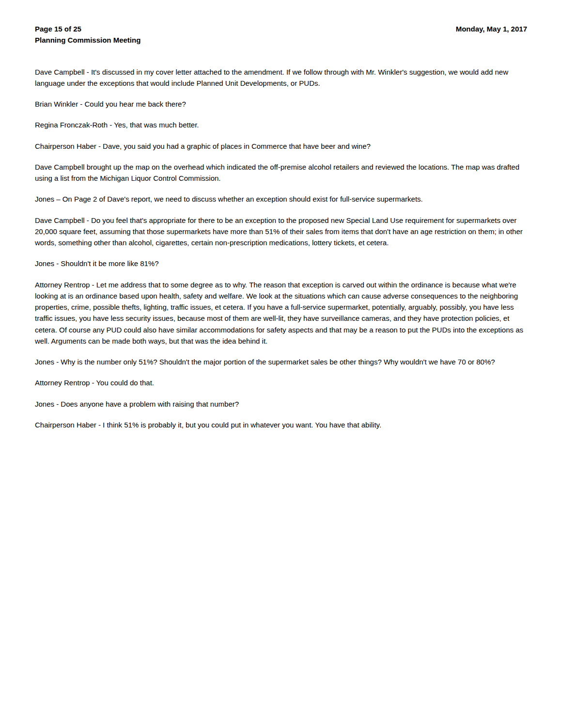Page 15 of 25
Planning Commission Meeting
Monday, May 1, 2017
Dave Campbell - It's discussed in my cover letter attached to the amendment. If we follow through with Mr. Winkler's suggestion, we would add new language under the exceptions that would include Planned Unit Developments, or PUDs.
Brian Winkler - Could you hear me back there?
Regina Fronczak-Roth - Yes, that was much better.
Chairperson Haber - Dave, you said you had a graphic of places in Commerce that have beer and wine?
Dave Campbell brought up the map on the overhead which indicated the off-premise alcohol retailers and reviewed the locations. The map was drafted using a list from the Michigan Liquor Control Commission.
Jones – On Page 2 of Dave's report, we need to discuss whether an exception should exist for full-service supermarkets.
Dave Campbell - Do you feel that's appropriate for there to be an exception to the proposed new Special Land Use requirement for supermarkets over 20,000 square feet, assuming that those supermarkets have more than 51% of their sales from items that don't have an age restriction on them; in other words, something other than alcohol, cigarettes, certain non-prescription medications, lottery tickets, et cetera.
Jones - Shouldn't it be more like 81%?
Attorney Rentrop - Let me address that to some degree as to why. The reason that exception is carved out within the ordinance is because what we're looking at is an ordinance based upon health, safety and welfare. We look at the situations which can cause adverse consequences to the neighboring properties, crime, possible thefts, lighting, traffic issues, et cetera. If you have a full-service supermarket, potentially, arguably, possibly, you have less traffic issues, you have less security issues, because most of them are well-lit, they have surveillance cameras, and they have protection policies, et cetera. Of course any PUD could also have similar accommodations for safety aspects and that may be a reason to put the PUDs into the exceptions as well. Arguments can be made both ways, but that was the idea behind it.
Jones - Why is the number only 51%? Shouldn't the major portion of the supermarket sales be other things? Why wouldn't we have 70 or 80%?
Attorney Rentrop - You could do that.
Jones - Does anyone have a problem with raising that number?
Chairperson Haber - I think 51% is probably it, but you could put in whatever you want. You have that ability.